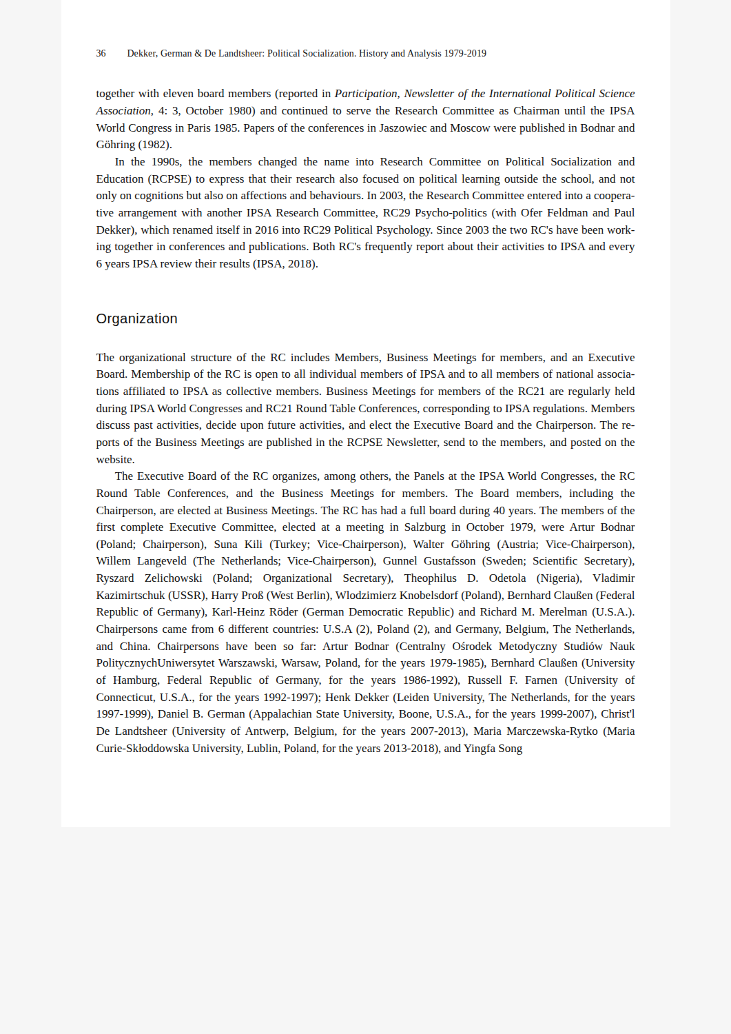36 Dekker, German & De Landtsheer: Political Socialization. History and Analysis 1979-2019
together with eleven board members (reported in Participation, Newsletter of the International Political Science Association, 4: 3, October 1980) and continued to serve the Research Committee as Chairman until the IPSA World Congress in Paris 1985. Papers of the conferences in Jaszowiec and Moscow were published in Bodnar and Göhring (1982).
In the 1990s, the members changed the name into Research Committee on Political Socialization and Education (RCPSE) to express that their research also focused on political learning outside the school, and not only on cognitions but also on affections and behaviours. In 2003, the Research Committee entered into a cooperative arrangement with another IPSA Research Committee, RC29 Psycho-politics (with Ofer Feldman and Paul Dekker), which renamed itself in 2016 into RC29 Political Psychology. Since 2003 the two RC's have been working together in conferences and publications. Both RC's frequently report about their activities to IPSA and every 6 years IPSA review their results (IPSA, 2018).
Organization
The organizational structure of the RC includes Members, Business Meetings for members, and an Executive Board. Membership of the RC is open to all individual members of IPSA and to all members of national associations affiliated to IPSA as collective members. Business Meetings for members of the RC21 are regularly held during IPSA World Congresses and RC21 Round Table Conferences, corresponding to IPSA regulations. Members discuss past activities, decide upon future activities, and elect the Executive Board and the Chairperson. The reports of the Business Meetings are published in the RCPSE Newsletter, send to the members, and posted on the website.
The Executive Board of the RC organizes, among others, the Panels at the IPSA World Congresses, the RC Round Table Conferences, and the Business Meetings for members. The Board members, including the Chairperson, are elected at Business Meetings. The RC has had a full board during 40 years. The members of the first complete Executive Committee, elected at a meeting in Salzburg in October 1979, were Artur Bodnar (Poland; Chairperson), Suna Kili (Turkey; Vice-Chairperson), Walter Göhring (Austria; Vice-Chairperson), Willem Langeveld (The Netherlands; Vice-Chairperson), Gunnel Gustafsson (Sweden; Scientific Secretary), Ryszard Zelichowski (Poland; Organizational Secretary), Theophilus D. Odetola (Nigeria), Vladimir Kazimirtschuk (USSR), Harry Proß (West Berlin), Wlodzimierz Knobelsdorf (Poland), Bernhard Claußen (Federal Republic of Germany), Karl-Heinz Röder (German Democratic Republic) and Richard M. Merelman (U.S.A.). Chairpersons came from 6 different countries: U.S.A (2), Poland (2), and Germany, Belgium, The Netherlands, and China. Chairpersons have been so far: Artur Bodnar (Centralny Ośrodek Metodyczny Studiów Nauk PolitycznychUniwersytet Warszawski, Warsaw, Poland, for the years 1979-1985), Bernhard Claußen (University of Hamburg, Federal Republic of Germany, for the years 1986-1992), Russell F. Farnen (University of Connecticut, U.S.A., for the years 1992-1997); Henk Dekker (Leiden University, The Netherlands, for the years 1997-1999), Daniel B. German (Appalachian State University, Boone, U.S.A., for the years 1999-2007), Christ'l De Landtsheer (University of Antwerp, Belgium, for the years 2007-2013), Maria Marczewska-Rytko (Maria Curie-Skłoddowska University, Lublin, Poland, for the years 2013-2018), and Yingfa Song